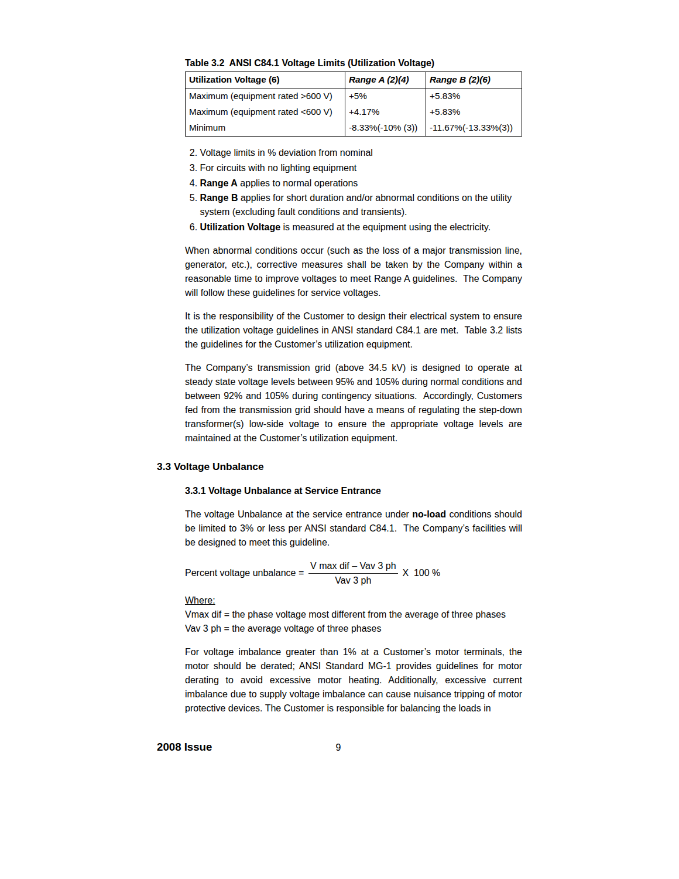Table 3.2 ANSI C84.1 Voltage Limits (Utilization Voltage)
| Utilization Voltage (6) | Range A (2)(4) | Range B (2)(6) |
| --- | --- | --- |
| Maximum (equipment rated >600 V) | +5% | +5.83% |
| Maximum (equipment rated <600 V) | +4.17% | +5.83% |
| Minimum | -8.33%(-10% (3)) | -11.67%(-13.33%(3)) |
Voltage limits in % deviation from nominal
For circuits with no lighting equipment
Range A applies to normal operations
Range B applies for short duration and/or abnormal conditions on the utility system (excluding fault conditions and transients).
Utilization Voltage is measured at the equipment using the electricity.
When abnormal conditions occur (such as the loss of a major transmission line, generator, etc.), corrective measures shall be taken by the Company within a reasonable time to improve voltages to meet Range A guidelines. The Company will follow these guidelines for service voltages.
It is the responsibility of the Customer to design their electrical system to ensure the utilization voltage guidelines in ANSI standard C84.1 are met. Table 3.2 lists the guidelines for the Customer’s utilization equipment.
The Company’s transmission grid (above 34.5 kV) is designed to operate at steady state voltage levels between 95% and 105% during normal conditions and between 92% and 105% during contingency situations. Accordingly, Customers fed from the transmission grid should have a means of regulating the step-down transformer(s) low-side voltage to ensure the appropriate voltage levels are maintained at the Customer’s utilization equipment.
3.3 Voltage Unbalance
3.3.1 Voltage Unbalance at Service Entrance
The voltage Unbalance at the service entrance under no-load conditions should be limited to 3% or less per ANSI standard C84.1. The Company’s facilities will be designed to meet this guideline.
Percent voltage unbalance = V max dif – Vav 3 ph Vav 3 ph X 100 %
Where:
Vmax dif = the phase voltage most different from the average of three phases
Vav 3 ph = the average voltage of three phases
For voltage imbalance greater than 1% at a Customer’s motor terminals, the motor should be derated; ANSI Standard MG-1 provides guidelines for motor derating to avoid excessive motor heating. Additionally, excessive current imbalance due to supply voltage imbalance can cause nuisance tripping of motor protective devices. The Customer is responsible for balancing the loads in
2008 Issue 9